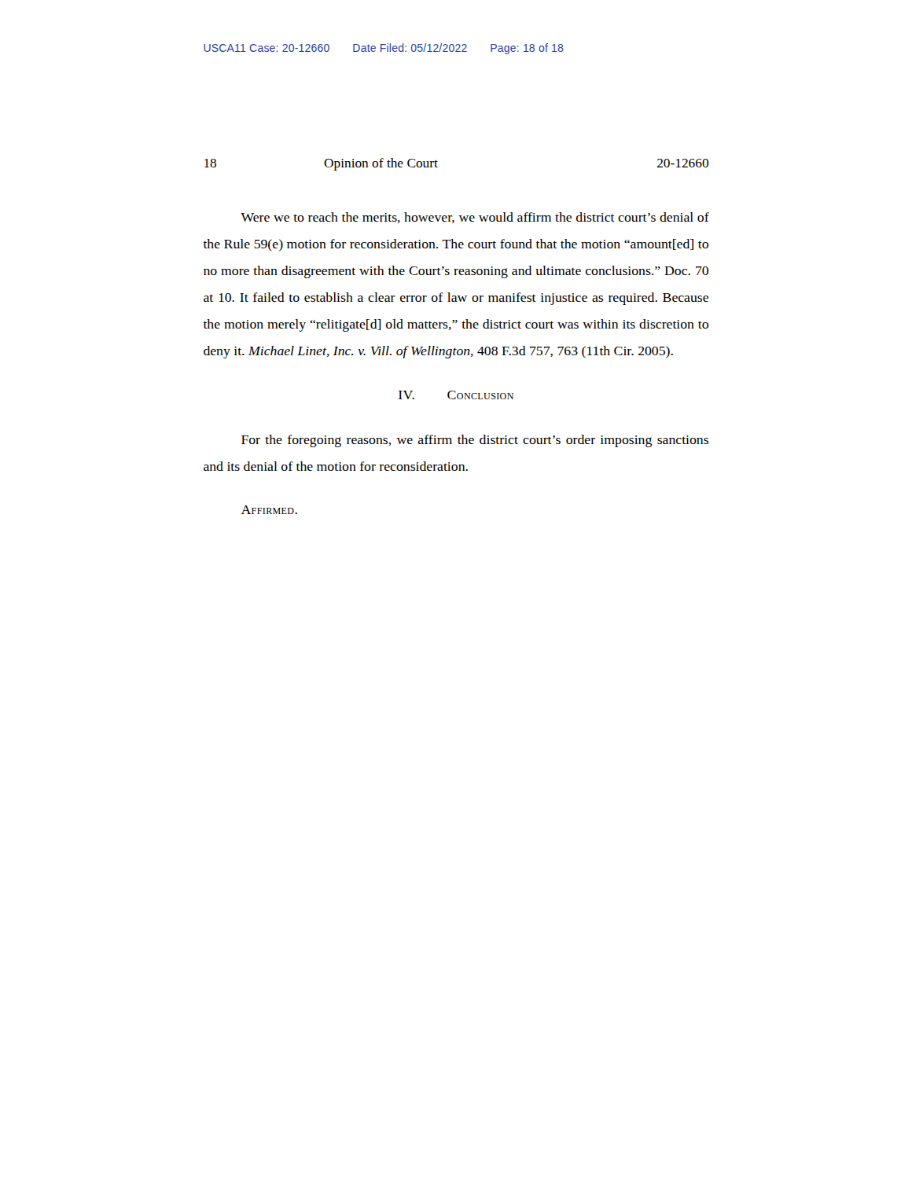USCA11 Case: 20-12660 Date Filed: 05/12/2022 Page: 18 of 18
18
Opinion of the Court
20-12660
Were we to reach the merits, however, we would affirm the district court’s denial of the Rule 59(e) motion for reconsideration. The court found that the motion “amount[ed] to no more than disagreement with the Court’s reasoning and ultimate conclusions.” Doc. 70 at 10. It failed to establish a clear error of law or manifest injustice as required. Because the motion merely “relitigate[d] old matters,” the district court was within its discretion to deny it. Michael Linet, Inc. v. Vill. of Wellington, 408 F.3d 757, 763 (11th Cir. 2005).
IV. Conclusion
For the foregoing reasons, we affirm the district court’s order imposing sanctions and its denial of the motion for reconsideration.
Affirmed.